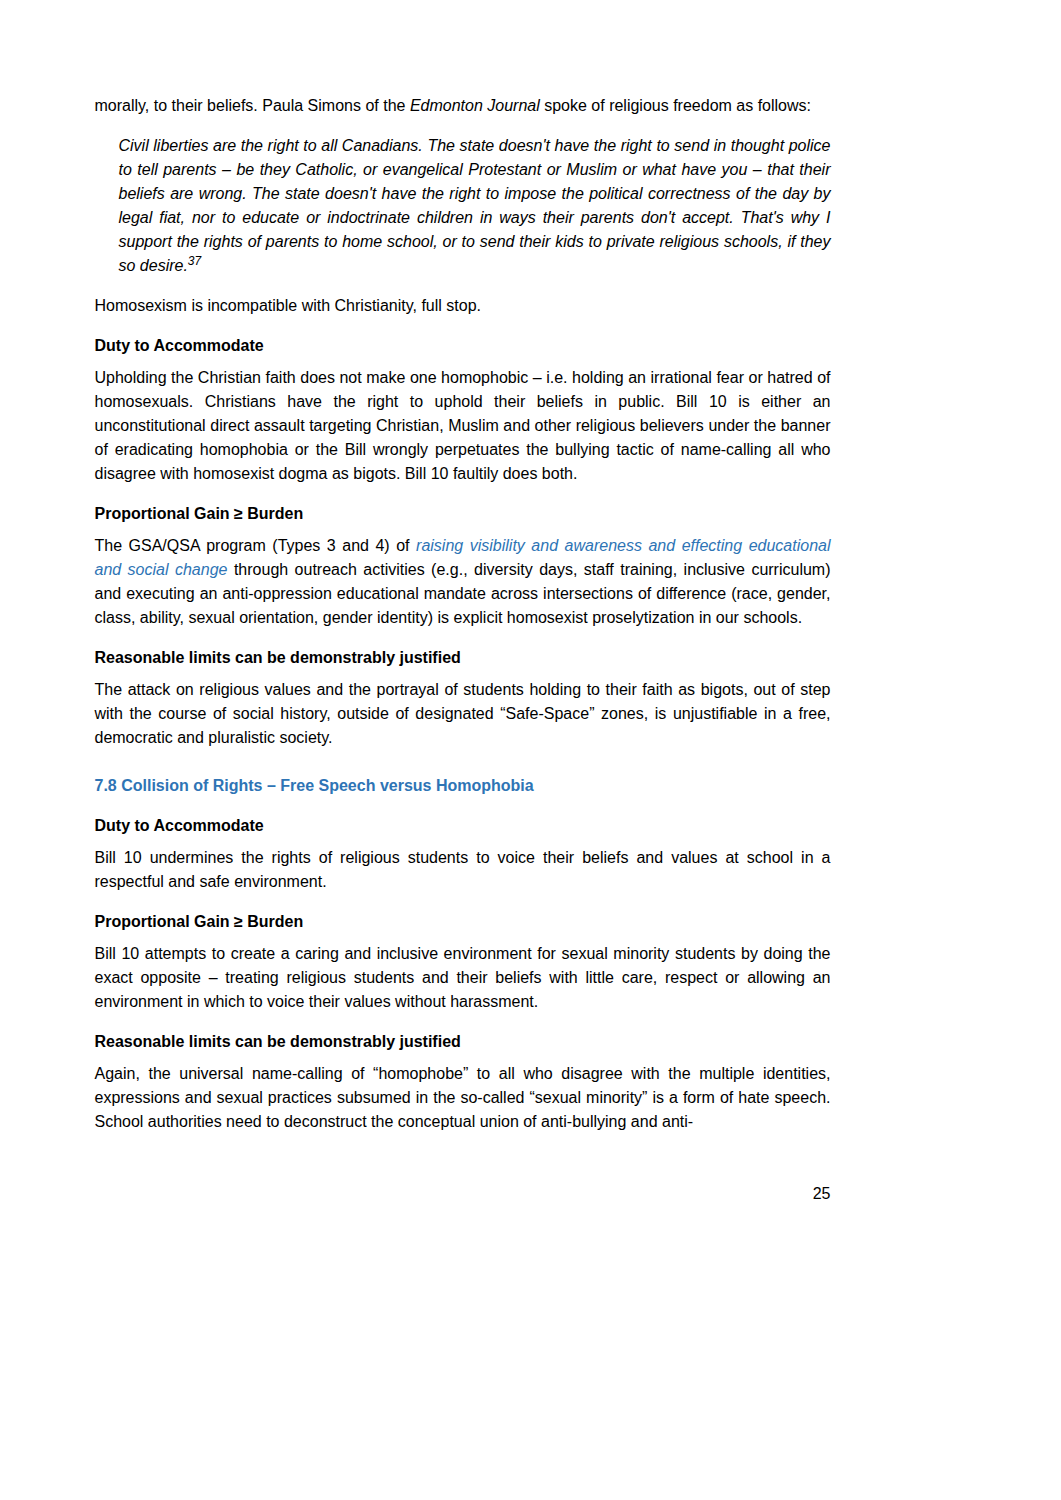morally, to their beliefs. Paula Simons of the Edmonton Journal spoke of religious freedom as follows:
Civil liberties are the right to all Canadians. The state doesn't have the right to send in thought police to tell parents – be they Catholic, or evangelical Protestant or Muslim or what have you – that their beliefs are wrong. The state doesn't have the right to impose the political correctness of the day by legal fiat, nor to educate or indoctrinate children in ways their parents don't accept. That's why I support the rights of parents to home school, or to send their kids to private religious schools, if they so desire.37
Homosexism is incompatible with Christianity, full stop.
Duty to Accommodate
Upholding the Christian faith does not make one homophobic – i.e. holding an irrational fear or hatred of homosexuals. Christians have the right to uphold their beliefs in public. Bill 10 is either an unconstitutional direct assault targeting Christian, Muslim and other religious believers under the banner of eradicating homophobia or the Bill wrongly perpetuates the bullying tactic of name-calling all who disagree with homosexist dogma as bigots. Bill 10 faultily does both.
Proportional Gain ≥ Burden
The GSA/QSA program (Types 3 and 4) of raising visibility and awareness and effecting educational and social change through outreach activities (e.g., diversity days, staff training, inclusive curriculum) and executing an anti-oppression educational mandate across intersections of difference (race, gender, class, ability, sexual orientation, gender identity) is explicit homosexist proselytization in our schools.
Reasonable limits can be demonstrably justified
The attack on religious values and the portrayal of students holding to their faith as bigots, out of step with the course of social history, outside of designated “Safe-Space” zones, is unjustifiable in a free, democratic and pluralistic society.
7.8 Collision of Rights – Free Speech versus Homophobia
Duty to Accommodate
Bill 10 undermines the rights of religious students to voice their beliefs and values at school in a respectful and safe environment.
Proportional Gain ≥ Burden
Bill 10 attempts to create a caring and inclusive environment for sexual minority students by doing the exact opposite – treating religious students and their beliefs with little care, respect or allowing an environment in which to voice their values without harassment.
Reasonable limits can be demonstrably justified
Again, the universal name-calling of “homophobe” to all who disagree with the multiple identities, expressions and sexual practices subsumed in the so-called “sexual minority” is a form of hate speech. School authorities need to deconstruct the conceptual union of anti-bullying and anti-
25